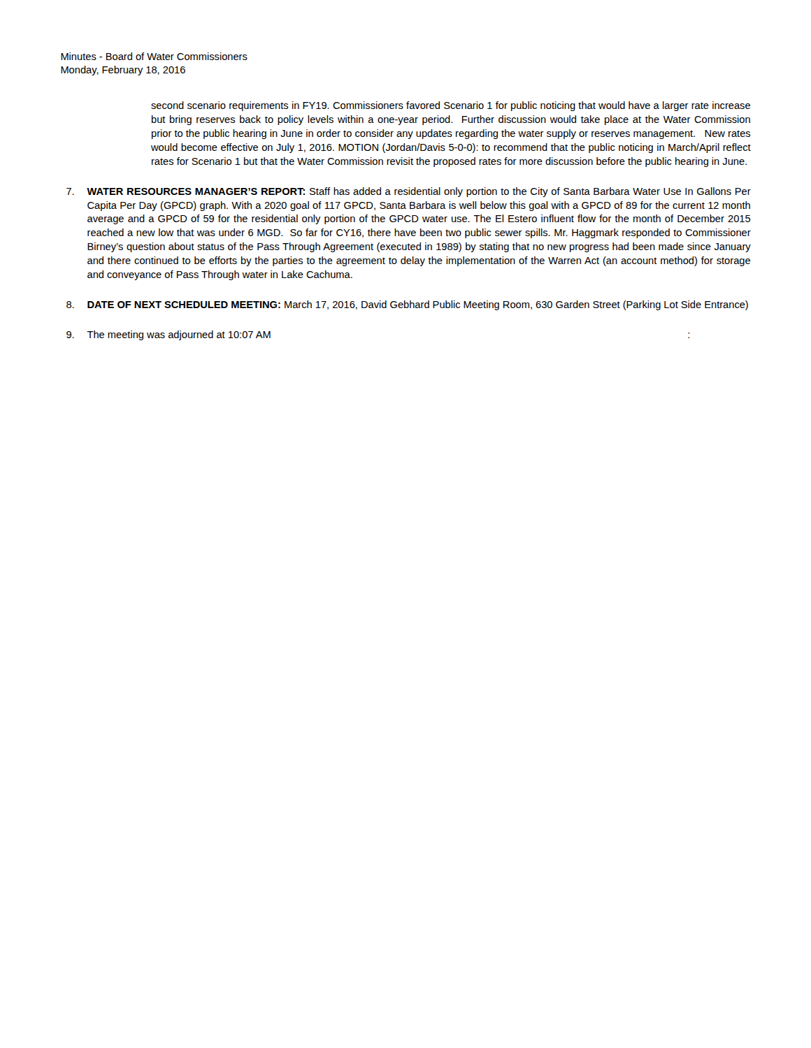Minutes - Board of Water Commissioners
Monday, February 18, 2016
second scenario requirements in FY19. Commissioners favored Scenario 1 for public noticing that would have a larger rate increase but bring reserves back to policy levels within a one-year period. Further discussion would take place at the Water Commission prior to the public hearing in June in order to consider any updates regarding the water supply or reserves management. New rates would become effective on July 1, 2016. MOTION (Jordan/Davis 5-0-0): to recommend that the public noticing in March/April reflect rates for Scenario 1 but that the Water Commission revisit the proposed rates for more discussion before the public hearing in June.
7. WATER RESOURCES MANAGER’S REPORT: Staff has added a residential only portion to the City of Santa Barbara Water Use In Gallons Per Capita Per Day (GPCD) graph. With a 2020 goal of 117 GPCD, Santa Barbara is well below this goal with a GPCD of 89 for the current 12 month average and a GPCD of 59 for the residential only portion of the GPCD water use. The El Estero influent flow for the month of December 2015 reached a new low that was under 6 MGD. So far for CY16, there have been two public sewer spills. Mr. Haggmark responded to Commissioner Birney’s question about status of the Pass Through Agreement (executed in 1989) by stating that no new progress had been made since January and there continued to be efforts by the parties to the agreement to delay the implementation of the Warren Act (an account method) for storage and conveyance of Pass Through water in Lake Cachuma.
8. DATE OF NEXT SCHEDULED MEETING: March 17, 2016, David Gebhard Public Meeting Room, 630 Garden Street (Parking Lot Side Entrance)
9. The meeting was adjourned at 10:07 AM :